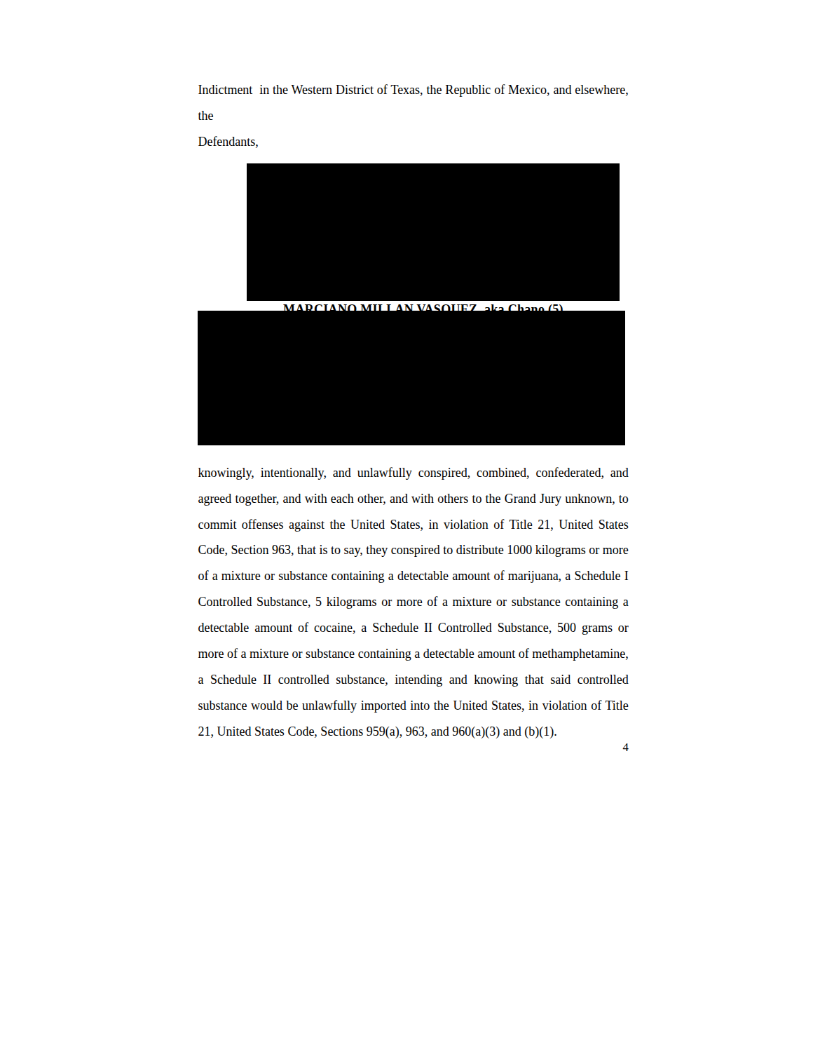Indictment in the Western District of Texas, the Republic of Mexico, and elsewhere, the
Defendants,
MARCIANO MILLAN VASQUEZ, aka Chano (5),
knowingly, intentionally, and unlawfully conspired, combined, confederated, and agreed together, and with each other, and with others to the Grand Jury unknown, to commit offenses against the United States, in violation of Title 21, United States Code, Section 963, that is to say, they conspired to distribute 1000 kilograms or more of a mixture or substance containing a detectable amount of marijuana, a Schedule I Controlled Substance, 5 kilograms or more of a mixture or substance containing a detectable amount of cocaine, a Schedule II Controlled Substance, 500 grams or more of a mixture or substance containing a detectable amount of methamphetamine, a Schedule II controlled substance, intending and knowing that said controlled substance would be unlawfully imported into the United States, in violation of Title 21, United States Code, Sections 959(a), 963, and 960(a)(3) and (b)(1).
4